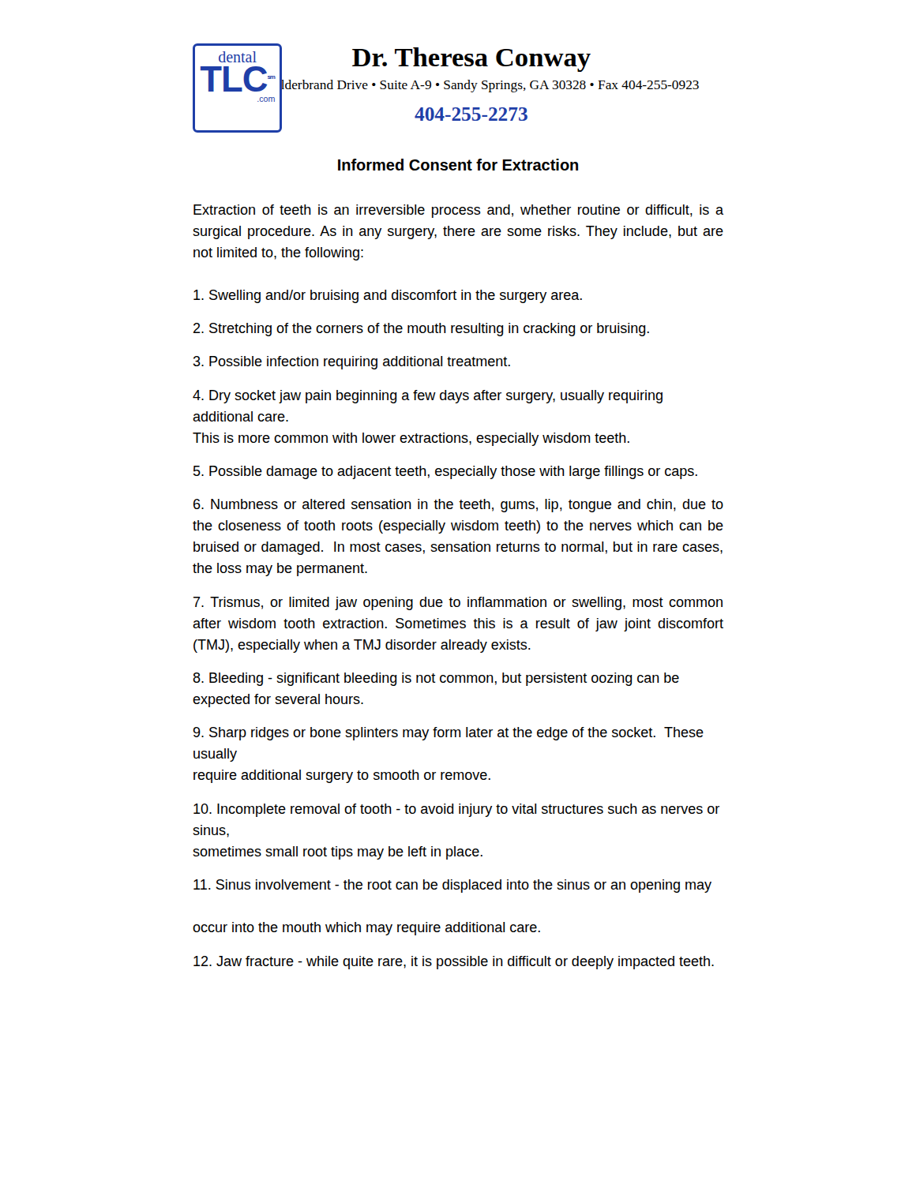dental
TLCsm
.com
Dr. Theresa Conway
290 Hilderbrand Drive • Suite A-9 • Sandy Springs, GA 30328 • Fax 404-255-0923
404-255-2273
Informed Consent for Extraction
Extraction of teeth is an irreversible process and, whether routine or difficult, is a surgical procedure. As in any surgery, there are some risks. They include, but are not limited to, the following:
1. Swelling and/or bruising and discomfort in the surgery area.
2. Stretching of the corners of the mouth resulting in cracking or bruising.
3. Possible infection requiring additional treatment.
4. Dry socket jaw pain beginning a few days after surgery, usually requiring additional care.
This is more common with lower extractions, especially wisdom teeth.
5. Possible damage to adjacent teeth, especially those with large fillings or caps.
6. Numbness or altered sensation in the teeth, gums, lip, tongue and chin, due to the closeness of tooth roots (especially wisdom teeth) to the nerves which can be bruised or damaged. In most cases, sensation returns to normal, but in rare cases, the loss may be permanent.
7. Trismus, or limited jaw opening due to inflammation or swelling, most common after wisdom tooth extraction. Sometimes this is a result of jaw joint discomfort (TMJ), especially when a TMJ disorder already exists.
8. Bleeding - significant bleeding is not common, but persistent oozing can be
expected for several hours.
9. Sharp ridges or bone splinters may form later at the edge of the socket. These usually
require additional surgery to smooth or remove.
10. Incomplete removal of tooth - to avoid injury to vital structures such as nerves or sinus,
sometimes small root tips may be left in place.
11. Sinus involvement - the root can be displaced into the sinus or an opening may
occur into the mouth which may require additional care.
12. Jaw fracture - while quite rare, it is possible in difficult or deeply impacted teeth.